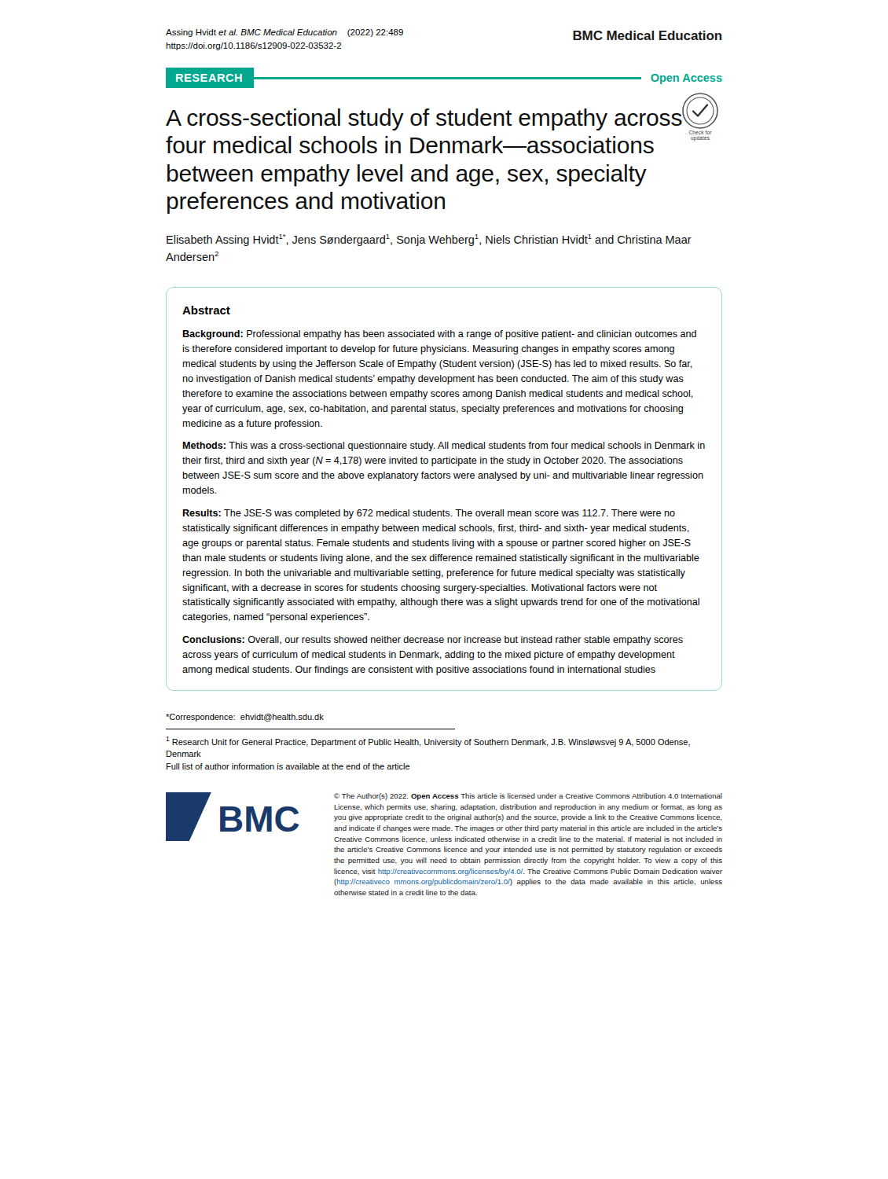Assing Hvidt et al. BMC Medical Education (2022) 22:489 https://doi.org/10.1186/s12909-022-03532-2
BMC Medical Education
Research
Open Access
Check for
updates
A cross-sectional study of student empathy across four medical schools in Denmark—associations between empathy level and age, sex, specialty preferences and motivation
Elisabeth Assing Hvidt1*, Jens Søndergaard1, Sonja Wehberg1, Niels Christian Hvidt1 and Christina Maar Andersen2
Abstract
Background: Professional empathy has been associated with a range of positive patient- and clinician outcomes and is therefore considered important to develop for future physicians. Measuring changes in empathy scores among medical students by using the Jefferson Scale of Empathy (Student version) (JSE-S) has led to mixed results. So far, no investigation of Danish medical students’ empathy development has been conducted. The aim of this study was therefore to examine the associations between empathy scores among Danish medical students and medical school, year of curriculum, age, sex, co-habitation, and parental status, specialty preferences and motivations for choosing medicine as a future profession.
Methods: This was a cross-sectional questionnaire study. All medical students from four medical schools in Denmark in their first, third and sixth year (N = 4,178) were invited to participate in the study in October 2020. The associations between JSE-S sum score and the above explanatory factors were analysed by uni- and multivariable linear regression models.
Results: The JSE-S was completed by 672 medical students. The overall mean score was 112.7. There were no statistically significant differences in empathy between medical schools, first, third- and sixth- year medical students, age groups or parental status. Female students and students living with a spouse or partner scored higher on JSE-S than male students or students living alone, and the sex difference remained statistically significant in the multivariable regression. In both the univariable and multivariable setting, preference for future medical specialty was statistically significant, with a decrease in scores for students choosing surgery-specialties. Motivational factors were not statistically significantly associated with empathy, although there was a slight upwards trend for one of the motivational categories, named “personal experiences”.
Conclusions: Overall, our results showed neither decrease nor increase but instead rather stable empathy scores across years of curriculum of medical students in Denmark, adding to the mixed picture of empathy development among medical students. Our findings are consistent with positive associations found in international studies
*Correspondence: ehvidt@health.sdu.dk
1 Research Unit for General Practice, Department of Public Health, University of Southern Denmark, J.B. Winsløwsvej 9 A, 5000 Odense, Denmark
Full list of author information is available at the end of the article
BMC
© The Author(s) 2022. Open Access This article is licensed under a Creative Commons Attribution 4.0 International License, which permits use, sharing, adaptation, distribution and reproduction in any medium or format, as long as you give appropriate credit to the original author(s) and the source, provide a link to the Creative Commons licence, and indicate if changes were made. The images or other third party material in this article are included in the article's Creative Commons licence, unless indicated otherwise in a credit line to the material. If material is not included in the article's Creative Commons licence and your intended use is not permitted by statutory regulation or exceeds the permitted use, you will need to obtain permission directly from the copyright holder. To view a copy of this licence, visit http://creativecommons.org/licenses/by/4.0/. The Creative Commons Public Domain Dedication waiver (http://creativeco mmons.org/publicdomain/zero/1.0/) applies to the data made available in this article, unless otherwise stated in a credit line to the data.